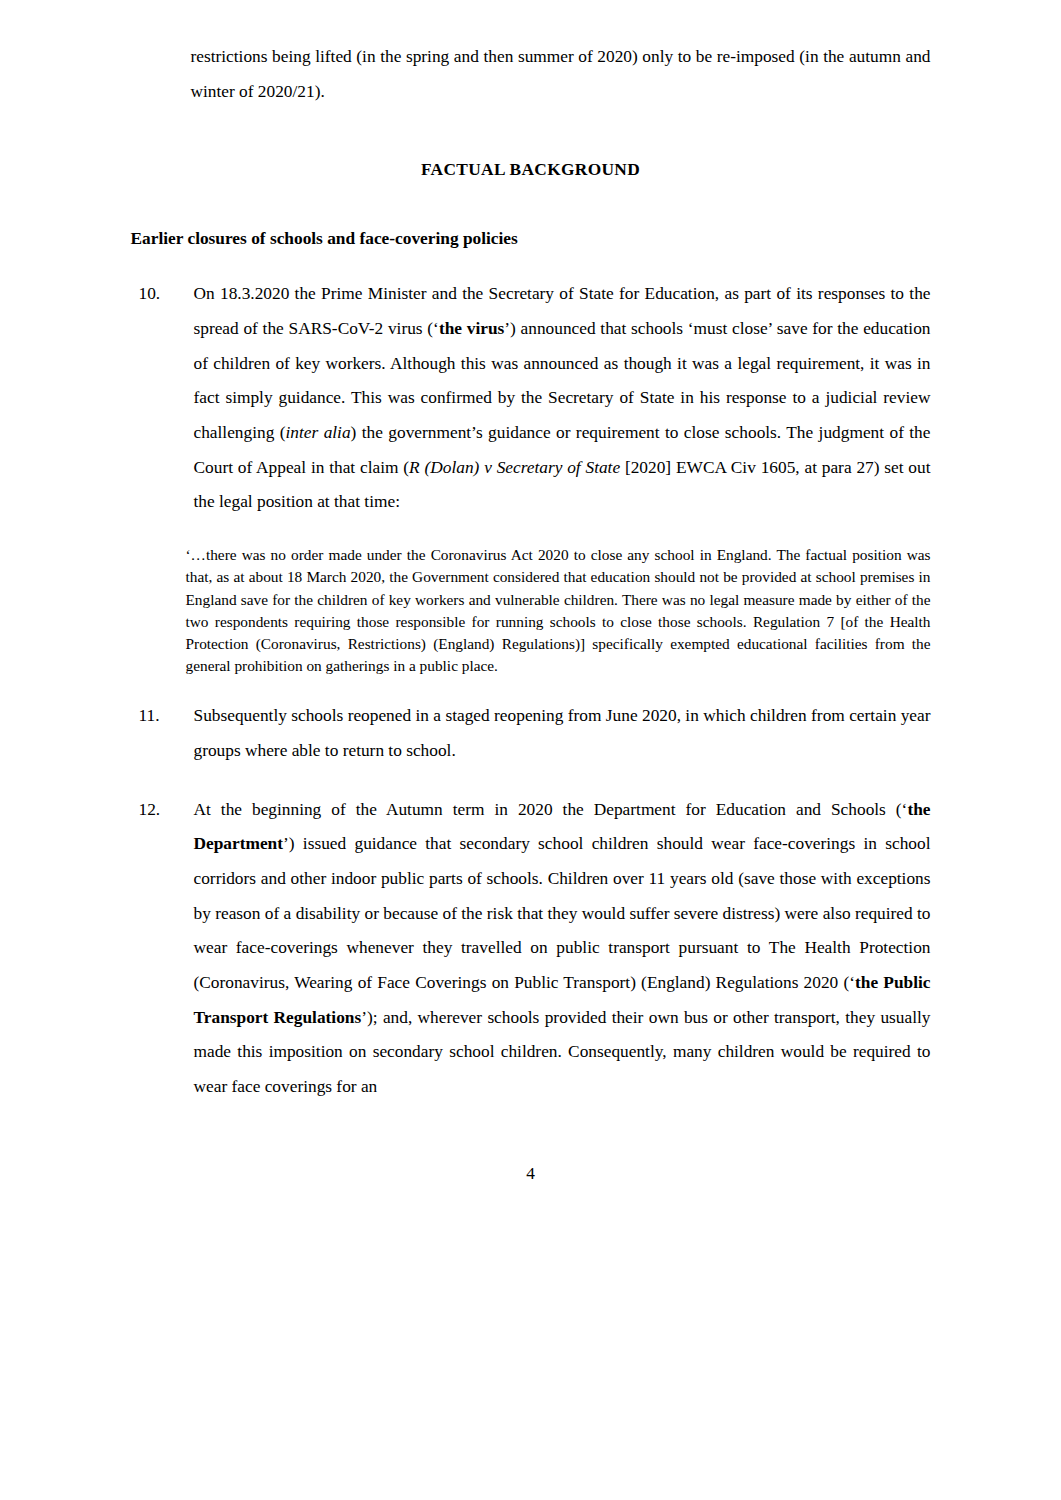restrictions being lifted (in the spring and then summer of 2020) only to be re-imposed (in the autumn and winter of 2020/21).
FACTUAL BACKGROUND
Earlier closures of schools and face-covering policies
10.
On 18.3.2020 the Prime Minister and the Secretary of State for Education, as part of its responses to the spread of the SARS-CoV-2 virus (‘the virus’) announced that schools ‘must close’ save for the education of children of key workers. Although this was announced as though it was a legal requirement, it was in fact simply guidance. This was confirmed by the Secretary of State in his response to a judicial review challenging (inter alia) the government’s guidance or requirement to close schools. The judgment of the Court of Appeal in that claim (R (Dolan) v Secretary of State [2020] EWCA Civ 1605, at para 27) set out the legal position at that time:
‘…there was no order made under the Coronavirus Act 2020 to close any school in England. The factual position was that, as at about 18 March 2020, the Government considered that education should not be provided at school premises in England save for the children of key workers and vulnerable children. There was no legal measure made by either of the two respondents requiring those responsible for running schools to close those schools. Regulation 7 [of the Health Protection (Coronavirus, Restrictions) (England) Regulations)] specifically exempted educational facilities from the general prohibition on gatherings in a public place.
11.
Subsequently schools reopened in a staged reopening from June 2020, in which children from certain year groups where able to return to school.
12.
At the beginning of the Autumn term in 2020 the Department for Education and Schools (‘the Department’) issued guidance that secondary school children should wear face-coverings in school corridors and other indoor public parts of schools. Children over 11 years old (save those with exceptions by reason of a disability or because of the risk that they would suffer severe distress) were also required to wear face-coverings whenever they travelled on public transport pursuant to The Health Protection (Coronavirus, Wearing of Face Coverings on Public Transport) (England) Regulations 2020 (‘the Public Transport Regulations’); and, wherever schools provided their own bus or other transport, they usually made this imposition on secondary school children. Consequently, many children would be required to wear face coverings for an
4